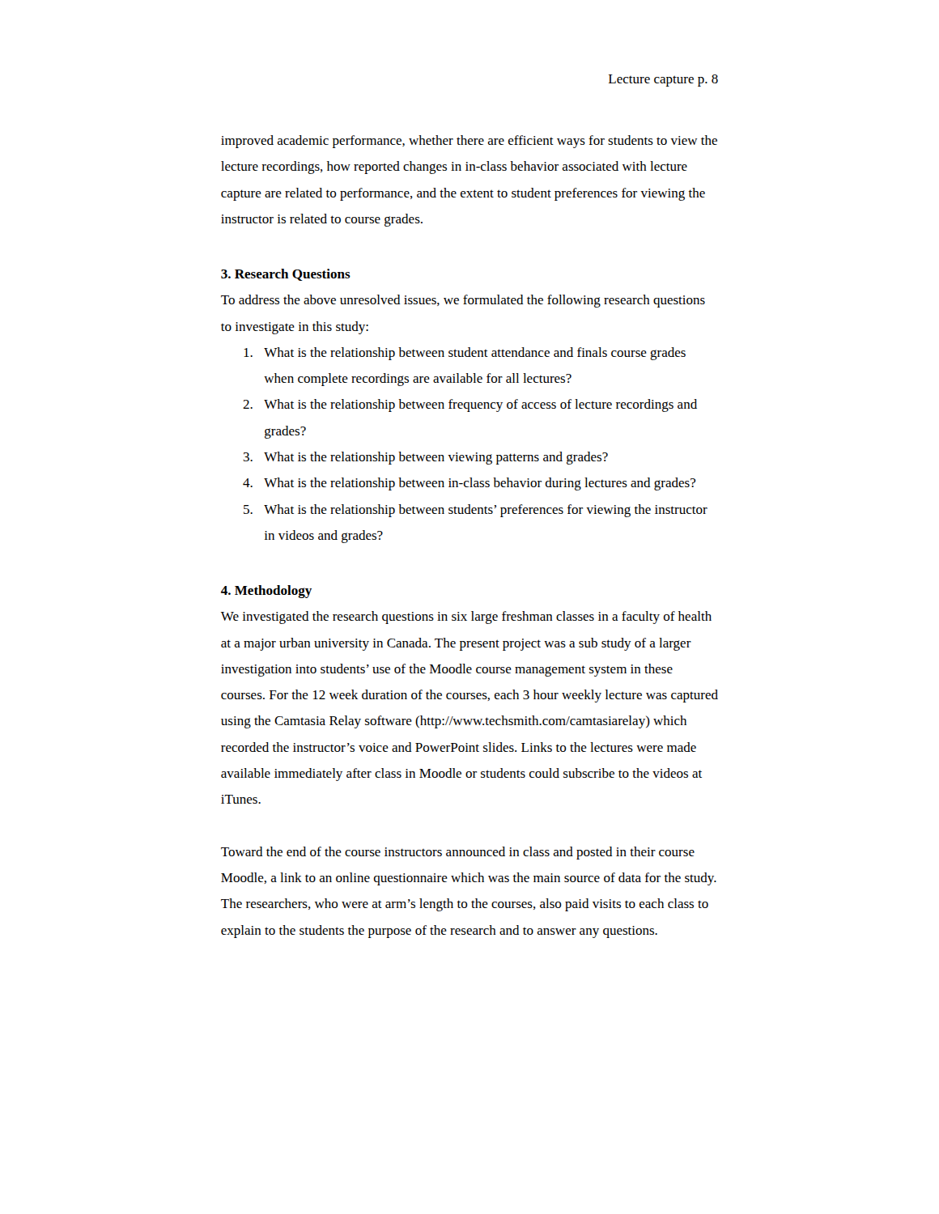Lecture capture p. 8
improved academic performance, whether there are efficient ways for students to view the lecture recordings, how reported changes in in-class behavior associated with lecture capture are related to performance, and the extent to student preferences for viewing the instructor is related to course grades.
3. Research Questions
To address the above unresolved issues, we formulated the following research questions to investigate in this study:
What is the relationship between student attendance and finals course grades when complete recordings are available for all lectures?
What is the relationship between frequency of access of lecture recordings and grades?
What is the relationship between viewing patterns and grades?
What is the relationship between in-class behavior during lectures and grades?
What is the relationship between students’ preferences for viewing the instructor in videos and grades?
4. Methodology
We investigated the research questions in six large freshman classes in a faculty of health at a major urban university in Canada. The present project was a sub study of a larger investigation into students’ use of the Moodle course management system in these courses. For the 12 week duration of the courses, each 3 hour weekly lecture was captured using the Camtasia Relay software (http://www.techsmith.com/camtasiarelay) which recorded the instructor’s voice and PowerPoint slides. Links to the lectures were made available immediately after class in Moodle or students could subscribe to the videos at iTunes.
Toward the end of the course instructors announced in class and posted in their course Moodle, a link to an online questionnaire which was the main source of data for the study. The researchers, who were at arm’s length to the courses, also paid visits to each class to explain to the students the purpose of the research and to answer any questions.